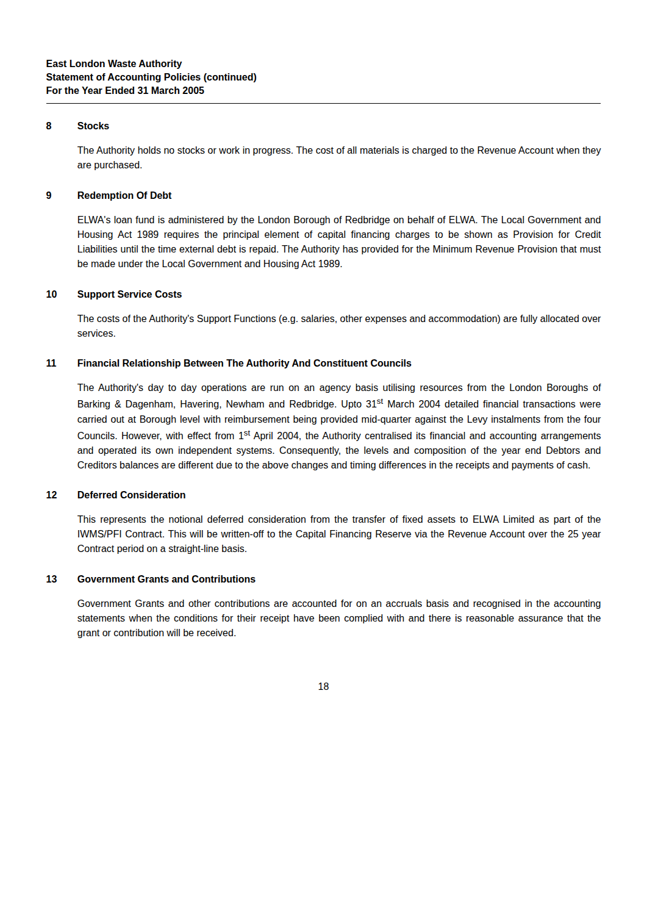East London Waste Authority
Statement of Accounting Policies (continued)
For the Year Ended 31 March 2005
8 Stocks
The Authority holds no stocks or work in progress. The cost of all materials is charged to the Revenue Account when they are purchased.
9 Redemption Of Debt
ELWA's loan fund is administered by the London Borough of Redbridge on behalf of ELWA. The Local Government and Housing Act 1989 requires the principal element of capital financing charges to be shown as Provision for Credit Liabilities until the time external debt is repaid. The Authority has provided for the Minimum Revenue Provision that must be made under the Local Government and Housing Act 1989.
10 Support Service Costs
The costs of the Authority's Support Functions (e.g. salaries, other expenses and accommodation) are fully allocated over services.
11 Financial Relationship Between The Authority And Constituent Councils
The Authority's day to day operations are run on an agency basis utilising resources from the London Boroughs of Barking & Dagenham, Havering, Newham and Redbridge. Upto 31st March 2004 detailed financial transactions were carried out at Borough level with reimbursement being provided mid-quarter against the Levy instalments from the four Councils. However, with effect from 1st April 2004, the Authority centralised its financial and accounting arrangements and operated its own independent systems. Consequently, the levels and composition of the year end Debtors and Creditors balances are different due to the above changes and timing differences in the receipts and payments of cash.
12 Deferred Consideration
This represents the notional deferred consideration from the transfer of fixed assets to ELWA Limited as part of the IWMS/PFI Contract. This will be written-off to the Capital Financing Reserve via the Revenue Account over the 25 year Contract period on a straight-line basis.
13 Government Grants and Contributions
Government Grants and other contributions are accounted for on an accruals basis and recognised in the accounting statements when the conditions for their receipt have been complied with and there is reasonable assurance that the grant or contribution will be received.
18